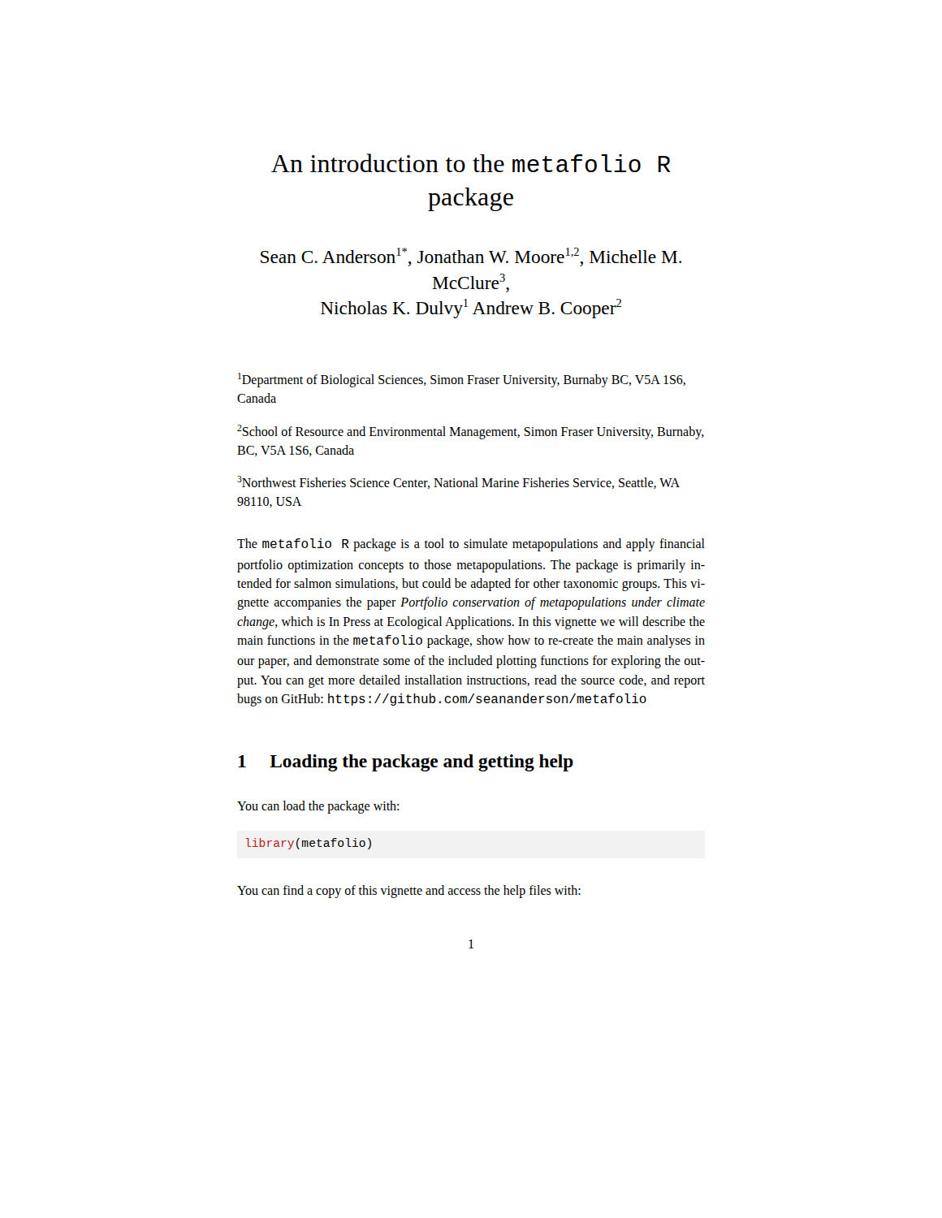An introduction to the metafolio R package
Sean C. Anderson1*, Jonathan W. Moore1,2, Michelle M. McClure3,
Nicholas K. Dulvy1 Andrew B. Cooper2
1Department of Biological Sciences, Simon Fraser University, Burnaby BC, V5A 1S6, Canada
2School of Resource and Environmental Management, Simon Fraser University, Burnaby, BC, V5A 1S6, Canada
3Northwest Fisheries Science Center, National Marine Fisheries Service, Seattle, WA 98110, USA
The metafolio R package is a tool to simulate metapopulations and apply financial portfolio optimization concepts to those metapopulations. The package is primarily intended for salmon simulations, but could be adapted for other taxonomic groups. This vignette accompanies the paper Portfolio conservation of metapopulations under climate change, which is In Press at Ecological Applications. In this vignette we will describe the main functions in the metafolio package, show how to re-create the main analyses in our paper, and demonstrate some of the included plotting functions for exploring the output. You can get more detailed installation instructions, read the source code, and report bugs on GitHub: https://github.com/seananderson/metafolio
1 Loading the package and getting help
You can load the package with:
library(metafolio)
You can find a copy of this vignette and access the help files with:
1